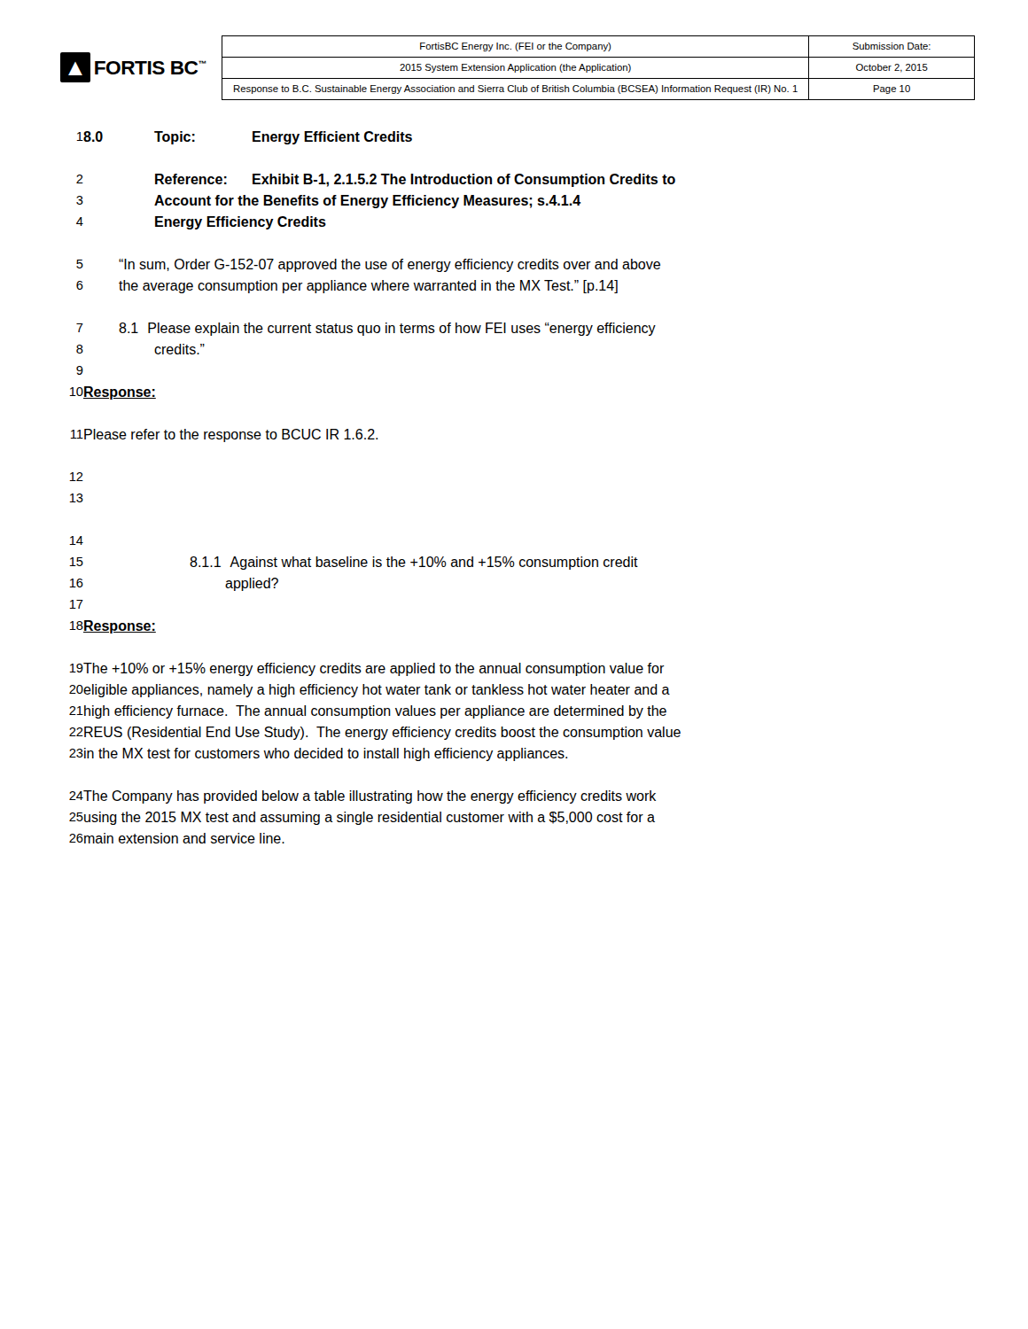▲ FORTIS BC™
| FortisBC Energy Inc. (FEI or the Company) | Submission Date: |
| 2015 System Extension Application (the Application) | October 2, 2015 |
| Response to B.C. Sustainable Energy Association and Sierra Club of British Columbia (BCSEA) Information Request (IR) No. 1 | Page 10 |
| 1 | 8.0 Topic: Energy Efficient Credits |
| 2 | Reference: Exhibit B-1, 2.1.5.2 The Introduction of Consumption Credits to |
| 3 | Account for the Benefits of Energy Efficiency Measures; s.4.1.4 |
| 4 | Energy Efficiency Credits |
| 5 | “In sum, Order G-152-07 approved the use of energy efficiency credits over and above |
| 6 | the average consumption per appliance where warranted in the MX Test.” [p.14] |
| 7 | 8.1 Please explain the current status quo in terms of how FEI uses “energy efficiency |
| 8 | credits.” |
| 9 | |
| 10 | Response: |
| 11 | Please refer to the response to BCUC IR 1.6.2. |
| 12 | |
| 13 | |
| 14 | |
| 15 | 8.1.1 Against what baseline is the +10% and +15% consumption credit |
| 16 | applied? |
| 17 | |
| 18 | Response: |
| 19 | The +10% or +15% energy efficiency credits are applied to the annual consumption value for |
| 20 | eligible appliances, namely a high efficiency hot water tank or tankless hot water heater and a |
| 21 | high efficiency furnace. The annual consumption values per appliance are determined by the |
| 22 | REUS (Residential End Use Study). The energy efficiency credits boost the consumption value |
| 23 | in the MX test for customers who decided to install high efficiency appliances. |
| 24 | The Company has provided below a table illustrating how the energy efficiency credits work |
| 25 | using the 2015 MX test and assuming a single residential customer with a $5,000 cost for a |
| 26 | main extension and service line. |